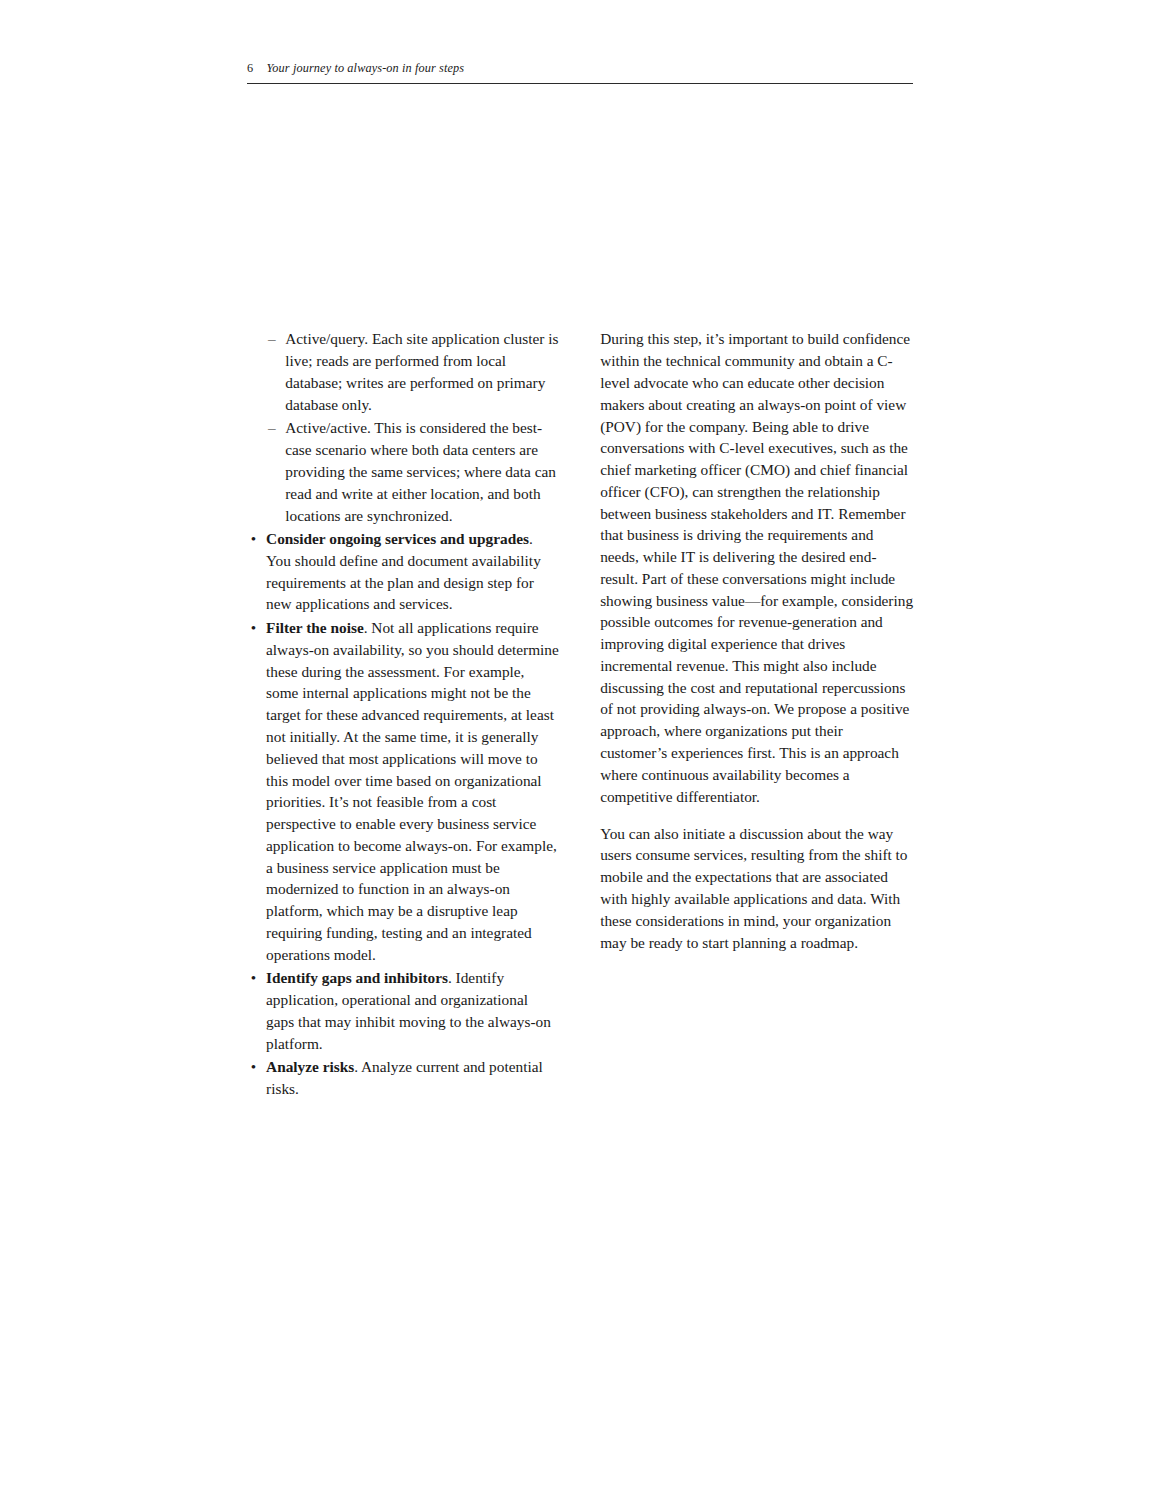6 Your journey to always-on in four steps
Active/query. Each site application cluster is live; reads are performed from local database; writes are performed on primary database only.
Active/active. This is considered the best-case scenario where both data centers are providing the same services; where data can read and write at either location, and both locations are synchronized.
Consider ongoing services and upgrades. You should define and document availability requirements at the plan and design step for new applications and services.
Filter the noise. Not all applications require always-on availability, so you should determine these during the assessment. For example, some internal applications might not be the target for these advanced requirements, at least not initially. At the same time, it is generally believed that most applications will move to this model over time based on organizational priorities. It’s not feasible from a cost perspective to enable every business service application to become always-on. For example, a business service application must be modernized to function in an always-on platform, which may be a disruptive leap requiring funding, testing and an integrated operations model.
Identify gaps and inhibitors. Identify application, operational and organizational gaps that may inhibit moving to the always-on platform.
Analyze risks. Analyze current and potential risks.
During this step, it’s important to build confidence within the technical community and obtain a C-level advocate who can educate other decision makers about creating an always-on point of view (POV) for the company. Being able to drive conversations with C-level executives, such as the chief marketing officer (CMO) and chief financial officer (CFO), can strengthen the relationship between business stakeholders and IT. Remember that business is driving the requirements and needs, while IT is delivering the desired end-result. Part of these conversations might include showing business value—for example, considering possible outcomes for revenue-generation and improving digital experience that drives incremental revenue. This might also include discussing the cost and reputational repercussions of not providing always-on. We propose a positive approach, where organizations put their customer’s experiences first. This is an approach where continuous availability becomes a competitive differentiator.
You can also initiate a discussion about the way users consume services, resulting from the shift to mobile and the expectations that are associated with highly available applications and data. With these considerations in mind, your organization may be ready to start planning a roadmap.